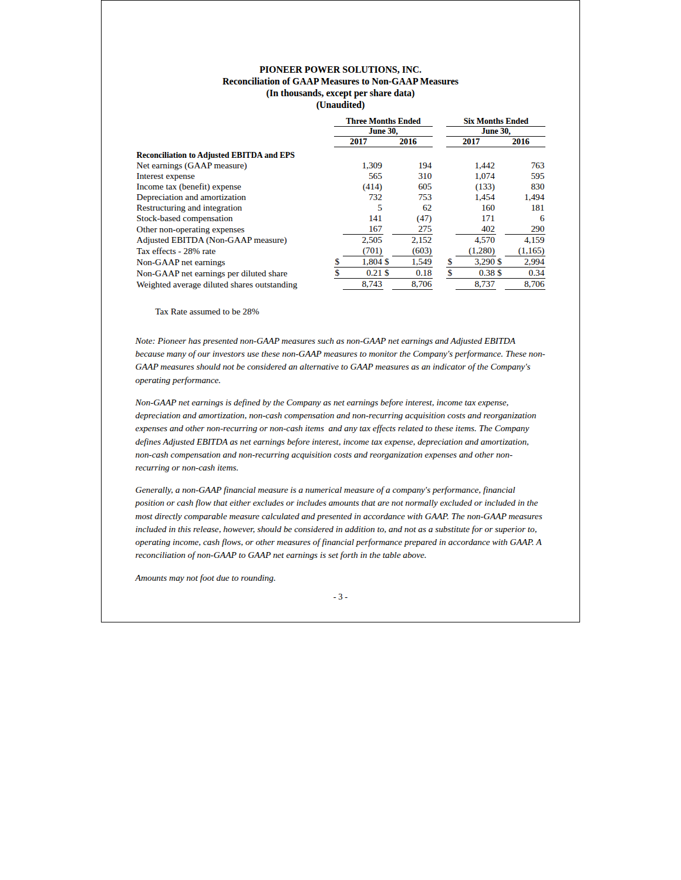PIONEER POWER SOLUTIONS, INC.
Reconciliation of GAAP Measures to Non-GAAP Measures
(In thousands, except per share data)
(Unaudited)
| | Three Months Ended | | Six Months Ended |
| | June 30, | | June 30, |
| | 2017 | 2016 | | 2017 | 2016 |
| Reconciliation to Adjusted EBITDA and EPS | |
| Net earnings (GAAP measure) | | 1,309 | | 194 | | | 1,442 | | 763 |
| Interest expense | | 565 | | 310 | | | 1,074 | | 595 |
| Income tax (benefit) expense | | (414) | | 605 | | | (133) | | 830 |
| Depreciation and amortization | | 732 | | 753 | | | 1,454 | | 1,494 |
| Restructuring and integration | | 5 | | 62 | | | 160 | | 181 |
| Stock-based compensation | | 141 | | (47) | | | 171 | | 6 |
| Other non-operating expenses | | 167 | | 275 | | | 402 | | 290 |
| Adjusted EBITDA (Non-GAAP measure) | | 2,505 | | 2,152 | | | 4,570 | | 4,159 |
| Tax effects - 28% rate | | (701) | | (603) | | | (1,280) | | (1,165) |
| Non-GAAP net earnings | $ | 1,804 | $ | 1,549 | | $ | 3,290 | $ | 2,994 |
| Non-GAAP net earnings per diluted share | $ | 0.21 | $ | 0.18 | | $ | 0.38 | $ | 0.34 |
| Weighted average diluted shares outstanding | | 8,743 | | 8,706 | | | 8,737 | | 8,706 |
Tax Rate assumed to be 28%
Note: Pioneer has presented non-GAAP measures such as non-GAAP net earnings and Adjusted EBITDA because many of our investors use these non-GAAP measures to monitor the Company's performance. These non-GAAP measures should not be considered an alternative to GAAP measures as an indicator of the Company's operating performance.
Non-GAAP net earnings is defined by the Company as net earnings before interest, income tax expense, depreciation and amortization, non-cash compensation and non-recurring acquisition costs and reorganization expenses and other non-recurring or non-cash items and any tax effects related to these items. The Company defines Adjusted EBITDA as net earnings before interest, income tax expense, depreciation and amortization, non-cash compensation and non-recurring acquisition costs and reorganization expenses and other non-recurring or non-cash items.
Generally, a non-GAAP financial measure is a numerical measure of a company's performance, financial position or cash flow that either excludes or includes amounts that are not normally excluded or included in the most directly comparable measure calculated and presented in accordance with GAAP. The non-GAAP measures included in this release, however, should be considered in addition to, and not as a substitute for or superior to, operating income, cash flows, or other measures of financial performance prepared in accordance with GAAP. A reconciliation of non-GAAP to GAAP net earnings is set forth in the table above.
Amounts may not foot due to rounding.
- 3 -